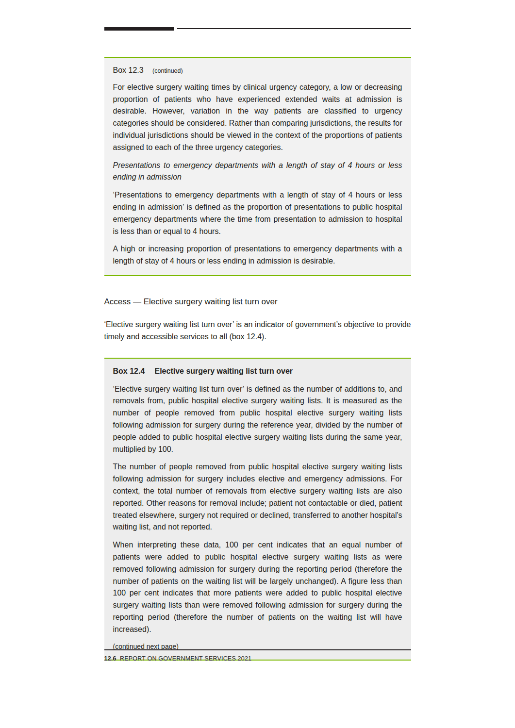Box 12.3 (continued)
For elective surgery waiting times by clinical urgency category, a low or decreasing proportion of patients who have experienced extended waits at admission is desirable. However, variation in the way patients are classified to urgency categories should be considered. Rather than comparing jurisdictions, the results for individual jurisdictions should be viewed in the context of the proportions of patients assigned to each of the three urgency categories.
Presentations to emergency departments with a length of stay of 4 hours or less ending in admission
‘Presentations to emergency departments with a length of stay of 4 hours or less ending in admission’ is defined as the proportion of presentations to public hospital emergency departments where the time from presentation to admission to hospital is less than or equal to 4 hours.
A high or increasing proportion of presentations to emergency departments with a length of stay of 4 hours or less ending in admission is desirable.
Access — Elective surgery waiting list turn over
‘Elective surgery waiting list turn over’ is an indicator of government’s objective to provide timely and accessible services to all (box 12.4).
Box 12.4 Elective surgery waiting list turn over
‘Elective surgery waiting list turn over’ is defined as the number of additions to, and removals from, public hospital elective surgery waiting lists. It is measured as the number of people removed from public hospital elective surgery waiting lists following admission for surgery during the reference year, divided by the number of people added to public hospital elective surgery waiting lists during the same year, multiplied by 100.
The number of people removed from public hospital elective surgery waiting lists following admission for surgery includes elective and emergency admissions. For context, the total number of removals from elective surgery waiting lists are also reported. Other reasons for removal include; patient not contactable or died, patient treated elsewhere, surgery not required or declined, transferred to another hospital's waiting list, and not reported.
When interpreting these data, 100 per cent indicates that an equal number of patients were added to public hospital elective surgery waiting lists as were removed following admission for surgery during the reporting period (therefore the number of patients on the waiting list will be largely unchanged). A figure less than 100 per cent indicates that more patients were added to public hospital elective surgery waiting lists than were removed following admission for surgery during the reporting period (therefore the number of patients on the waiting list will have increased).
(continued next page)
12.6 REPORT ON GOVERNMENT SERVICES 2021